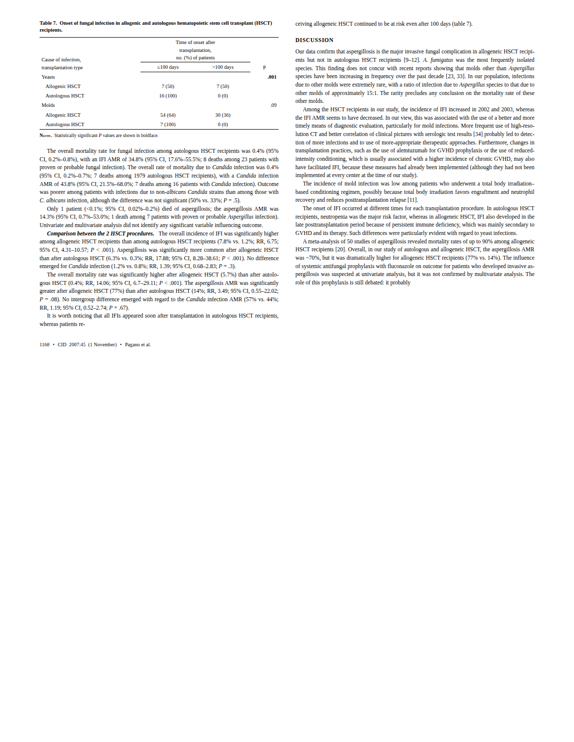Table 7. Onset of fungal infection in allogenic and autologous hematopoietic stem cell transplant (HSCT) recipients.
| Cause of infection, transplantation type | Time of onset after transplantation, no. (%) of patients | P |
| --- | --- | --- |
| ≤100 days | >100 days |
| Yeasts | | | .001 |
| Allogenic HSCT | 7 (50) | 7 (50) | |
| Autologous HSCT | 16 (100) | 0 (0) | |
| Molds | | | .09 |
| Allogenic HSCT | 54 (64) | 30 (36) | |
| Autologous HSCT | 7 (100) | 0 (0) | |
Note. Statistically significant P values are shown in boldface.
The overall mortality rate for fungal infection among autologous HSCT recipients was 0.4% (95% CI, 0.2%–0.8%), with an IFI AMR of 34.8% (95% CI, 17.6%–55.5%; 8 deaths among 23 patients with proven or probable fungal infection). The overall rate of mortality due to Candida infection was 0.4% (95% CI, 0.2%–0.7%; 7 deaths among 1979 autologous HSCT recipients), with a Candida infection AMR of 43.8% (95% CI, 21.5%–68.0%; 7 deaths among 16 patients with Candida infection). Outcome was poorer among patients with infections due to non-albicans Candida strains than among those with C. albicans infection, although the difference was not significant (50% vs. 33%; P = .5).
Only 1 patient (<0.1%; 95% CI, 0.02%–0.2%) died of aspergillosis; the aspergillosis AMR was 14.3% (95% CI, 0.7%–53.0%; 1 death among 7 patients with proven or probable Aspergillus infection). Univariate and multivariate analysis did not identify any significant variable influencing outcome.
Comparison between the 2 HSCT procedures. The overall incidence of IFI was significantly higher among allogeneic HSCT recipients than among autologous HSCT recipients (7.8% vs. 1.2%; RR, 6.75; 95% CI, 4.31–10.57; P < .001). Aspergillosis was significantly more common after allogeneic HSCT than after autologous HSCT (6.3% vs. 0.3%; RR, 17.88; 95% CI, 8.28–38.61; P < .001). No difference emerged for Candida infection (1.2% vs. 0.8%; RR, 1.39; 95% CI, 0.68–2.83; P = .3).
The overall mortality rate was significantly higher after allogeneic HSCT (5.7%) than after autologous HSCT (0.4%; RR, 14.06; 95% CI, 6.7–29.11; P < .001). The aspergillosis AMR was significantly greater after allogeneic HSCT (77%) than after autologous HSCT (14%; RR, 3.49; 95% CI, 0.55–22.02; P = .08). No intergroup difference emerged with regard to the Candida infection AMR (57% vs. 44%; RR, 1.19; 95% CI, 0.52–2.74; P = .67).
It is worth noticing that all IFIs appeared soon after transplantation in autologous HSCT recipients, whereas patients re-
ceiving allogeneic HSCT continued to be at risk even after 100 days (table 7).
Discussion
Our data confirm that aspergillosis is the major invasive fungal complication in allogeneic HSCT recipients but not in autologous HSCT recipients [9–12]. A. fumigatus was the most frequently isolated species. This finding does not concur with recent reports showing that molds other than Aspergillus species have been increasing in frequency over the past decade [23, 33]. In our population, infections due to other molds were extremely rare, with a ratio of infection due to Aspergillus species to that due to other molds of approximately 15:1. The rarity precludes any conclusion on the mortality rate of these other molds.
Among the HSCT recipients in our study, the incidence of IFI increased in 2002 and 2003, whereas the IFI AMR seems to have decreased. In our view, this was associated with the use of a better and more timely means of diagnostic evaluation, particularly for mold infections. More frequent use of high-resolution CT and better correlation of clinical pictures with serologic test results [34] probably led to detection of more infections and to use of more-appropriate therapeutic approaches. Furthermore, changes in transplantation practices, such as the use of alemtuzumab for GVHD prophylaxis or the use of reduced-intensity conditioning, which is usually associated with a higher incidence of chronic GVHD, may also have facilitated IFI, because these measures had already been implemented (although they had not been implemented at every center at the time of our study).
The incidence of mold infection was low among patients who underwent a total body irradiation–based conditioning regimen, possibly because total body irradiation favors engraftment and neutrophil recovery and reduces posttransplantation relapse [11].
The onset of IFI occurred at different times for each transplantation procedure. In autologous HSCT recipients, neutropenia was the major risk factor, whereas in allogeneic HSCT, IFI also developed in the late posttransplantation period because of persistent immune deficiency, which was mainly secondary to GVHD and its therapy. Such differences were particularly evident with regard to yeast infections.
A meta-analysis of 50 studies of aspergillosis revealed mortality rates of up to 90% among allogeneic HSCT recipients [20]. Overall, in our study of autologous and allogeneic HSCT, the aspergillosis AMR was ~70%, but it was dramatically higher for allogeneic HSCT recipients (77% vs. 14%). The influence of systemic antifungal prophylaxis with fluconazole on outcome for patients who developed invasive aspergillosis was suspected at univariate analysis, but it was not confirmed by multivariate analysis. The role of this prophylaxis is still debated: it probably
1168 • CID 2007:45 (1 November) • Pagano et al.